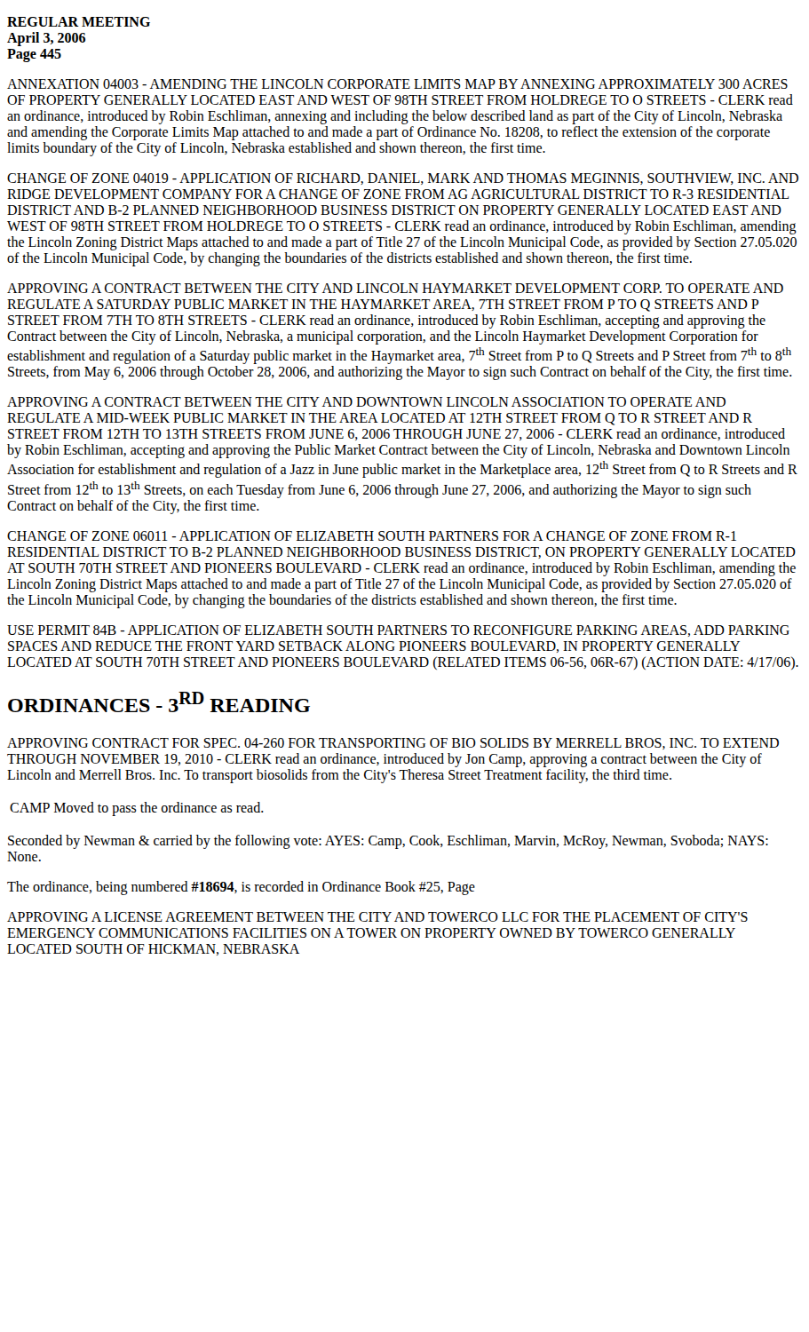REGULAR MEETING
April 3, 2006
Page 445
ANNEXATION 04003 - AMENDING THE LINCOLN CORPORATE LIMITS MAP BY ANNEXING APPROXIMATELY 300 ACRES OF PROPERTY GENERALLY LOCATED EAST AND WEST OF 98TH STREET FROM HOLDREGE TO O STREETS - CLERK read an ordinance, introduced by Robin Eschliman, annexing and including the below described land as part of the City of Lincoln, Nebraska and amending the Corporate Limits Map attached to and made a part of Ordinance No. 18208, to reflect the extension of the corporate limits boundary of the City of Lincoln, Nebraska established and shown thereon, the first time.
CHANGE OF ZONE 04019 - APPLICATION OF RICHARD, DANIEL, MARK AND THOMAS MEGINNIS, SOUTHVIEW, INC. AND RIDGE DEVELOPMENT COMPANY FOR A CHANGE OF ZONE FROM AG AGRICULTURAL DISTRICT TO R-3 RESIDENTIAL DISTRICT AND B-2 PLANNED NEIGHBORHOOD BUSINESS DISTRICT ON PROPERTY GENERALLY LOCATED EAST AND WEST OF 98TH STREET FROM HOLDREGE TO O STREETS - CLERK read an ordinance, introduced by Robin Eschliman, amending the Lincoln Zoning District Maps attached to and made a part of Title 27 of the Lincoln Municipal Code, as provided by Section 27.05.020 of the Lincoln Municipal Code, by changing the boundaries of the districts established and shown thereon, the first time.
APPROVING A CONTRACT BETWEEN THE CITY AND LINCOLN HAYMARKET DEVELOPMENT CORP. TO OPERATE AND REGULATE A SATURDAY PUBLIC MARKET IN THE HAYMARKET AREA, 7TH STREET FROM P TO Q STREETS AND P STREET FROM 7TH TO 8TH STREETS - CLERK read an ordinance, introduced by Robin Eschliman, accepting and approving the Contract between the City of Lincoln, Nebraska, a municipal corporation, and the Lincoln Haymarket Development Corporation for establishment and regulation of a Saturday public market in the Haymarket area, 7th Street from P to Q Streets and P Street from 7th to 8th Streets, from May 6, 2006 through October 28, 2006, and authorizing the Mayor to sign such Contract on behalf of the City, the first time.
APPROVING A CONTRACT BETWEEN THE CITY AND DOWNTOWN LINCOLN ASSOCIATION TO OPERATE AND REGULATE A MID-WEEK PUBLIC MARKET IN THE AREA LOCATED AT 12TH STREET FROM Q TO R STREET AND R STREET FROM 12TH TO 13TH STREETS FROM JUNE 6, 2006 THROUGH JUNE 27, 2006 - CLERK read an ordinance, introduced by Robin Eschliman, accepting and approving the Public Market Contract between the City of Lincoln, Nebraska and Downtown Lincoln Association for establishment and regulation of a Jazz in June public market in the Marketplace area, 12th Street from Q to R Streets and R Street from 12th to 13th Streets, on each Tuesday from June 6, 2006 through June 27, 2006, and authorizing the Mayor to sign such Contract on behalf of the City, the first time.
CHANGE OF ZONE 06011 - APPLICATION OF ELIZABETH SOUTH PARTNERS FOR A CHANGE OF ZONE FROM R-1 RESIDENTIAL DISTRICT TO B-2 PLANNED NEIGHBORHOOD BUSINESS DISTRICT, ON PROPERTY GENERALLY LOCATED AT SOUTH 70TH STREET AND PIONEERS BOULEVARD - CLERK read an ordinance, introduced by Robin Eschliman, amending the Lincoln Zoning District Maps attached to and made a part of Title 27 of the Lincoln Municipal Code, as provided by Section 27.05.020 of the Lincoln Municipal Code, by changing the boundaries of the districts established and shown thereon, the first time.
USE PERMIT 84B - APPLICATION OF ELIZABETH SOUTH PARTNERS TO RECONFIGURE PARKING AREAS, ADD PARKING SPACES AND REDUCE THE FRONT YARD SETBACK ALONG PIONEERS BOULEVARD, IN PROPERTY GENERALLY LOCATED AT SOUTH 70TH STREET AND PIONEERS BOULEVARD (RELATED ITEMS 06-56, 06R-67) (ACTION DATE: 4/17/06).
ORDINANCES - 3RD READING
APPROVING CONTRACT FOR SPEC. 04-260 FOR TRANSPORTING OF BIO SOLIDS BY MERRELL BROS, INC. TO EXTEND THROUGH NOVEMBER 19, 2010 - CLERK read an ordinance, introduced by Jon Camp, approving a contract between the City of Lincoln and Merrell Bros. Inc. To transport biosolids from the City's Theresa Street Treatment facility, the third time.
| CAMP | Moved to pass the ordinance as read. |
Seconded by Newman & carried by the following vote: AYES: Camp, Cook, Eschliman, Marvin, McRoy, Newman, Svoboda; NAYS: None.
The ordinance, being numbered #18694, is recorded in Ordinance Book #25, Page
APPROVING A LICENSE AGREEMENT BETWEEN THE CITY AND TOWERCO LLC FOR THE PLACEMENT OF CITY'S EMERGENCY COMMUNICATIONS FACILITIES ON A TOWER ON PROPERTY OWNED BY TOWERCO GENERALLY LOCATED SOUTH OF HICKMAN, NEBRASKA